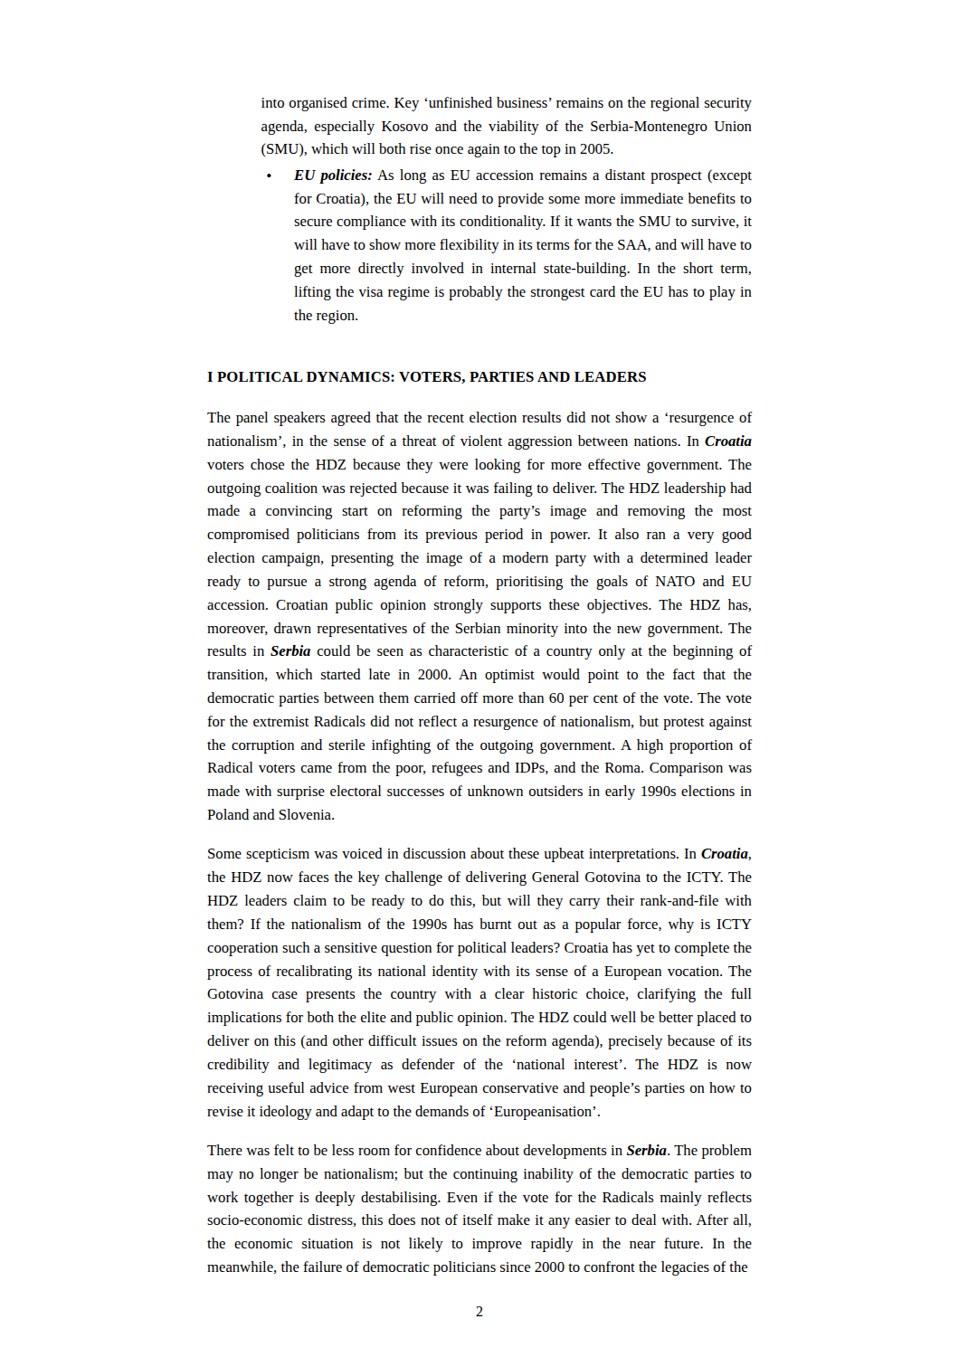into organised crime. Key ‘unfinished business’ remains on the regional security agenda, especially Kosovo and the viability of the Serbia-Montenegro Union (SMU), which will both rise once again to the top in 2005.
EU policies: As long as EU accession remains a distant prospect (except for Croatia), the EU will need to provide some more immediate benefits to secure compliance with its conditionality. If it wants the SMU to survive, it will have to show more flexibility in its terms for the SAA, and will have to get more directly involved in internal state-building. In the short term, lifting the visa regime is probably the strongest card the EU has to play in the region.
I Political Dynamics: Voters, Parties and Leaders
The panel speakers agreed that the recent election results did not show a ‘resurgence of nationalism’, in the sense of a threat of violent aggression between nations. In Croatia voters chose the HDZ because they were looking for more effective government. The outgoing coalition was rejected because it was failing to deliver. The HDZ leadership had made a convincing start on reforming the party’s image and removing the most compromised politicians from its previous period in power. It also ran a very good election campaign, presenting the image of a modern party with a determined leader ready to pursue a strong agenda of reform, prioritising the goals of NATO and EU accession. Croatian public opinion strongly supports these objectives. The HDZ has, moreover, drawn representatives of the Serbian minority into the new government. The results in Serbia could be seen as characteristic of a country only at the beginning of transition, which started late in 2000. An optimist would point to the fact that the democratic parties between them carried off more than 60 per cent of the vote. The vote for the extremist Radicals did not reflect a resurgence of nationalism, but protest against the corruption and sterile infighting of the outgoing government. A high proportion of Radical voters came from the poor, refugees and IDPs, and the Roma. Comparison was made with surprise electoral successes of unknown outsiders in early 1990s elections in Poland and Slovenia.
Some scepticism was voiced in discussion about these upbeat interpretations. In Croatia, the HDZ now faces the key challenge of delivering General Gotovina to the ICTY. The HDZ leaders claim to be ready to do this, but will they carry their rank-and-file with them? If the nationalism of the 1990s has burnt out as a popular force, why is ICTY cooperation such a sensitive question for political leaders? Croatia has yet to complete the process of recalibrating its national identity with its sense of a European vocation. The Gotovina case presents the country with a clear historic choice, clarifying the full implications for both the elite and public opinion. The HDZ could well be better placed to deliver on this (and other difficult issues on the reform agenda), precisely because of its credibility and legitimacy as defender of the ‘national interest’. The HDZ is now receiving useful advice from west European conservative and people’s parties on how to revise it ideology and adapt to the demands of ‘Europeanisation’.
There was felt to be less room for confidence about developments in Serbia. The problem may no longer be nationalism; but the continuing inability of the democratic parties to work together is deeply destabilising. Even if the vote for the Radicals mainly reflects socio-economic distress, this does not of itself make it any easier to deal with. After all, the economic situation is not likely to improve rapidly in the near future. In the meanwhile, the failure of democratic politicians since 2000 to confront the legacies of the
2